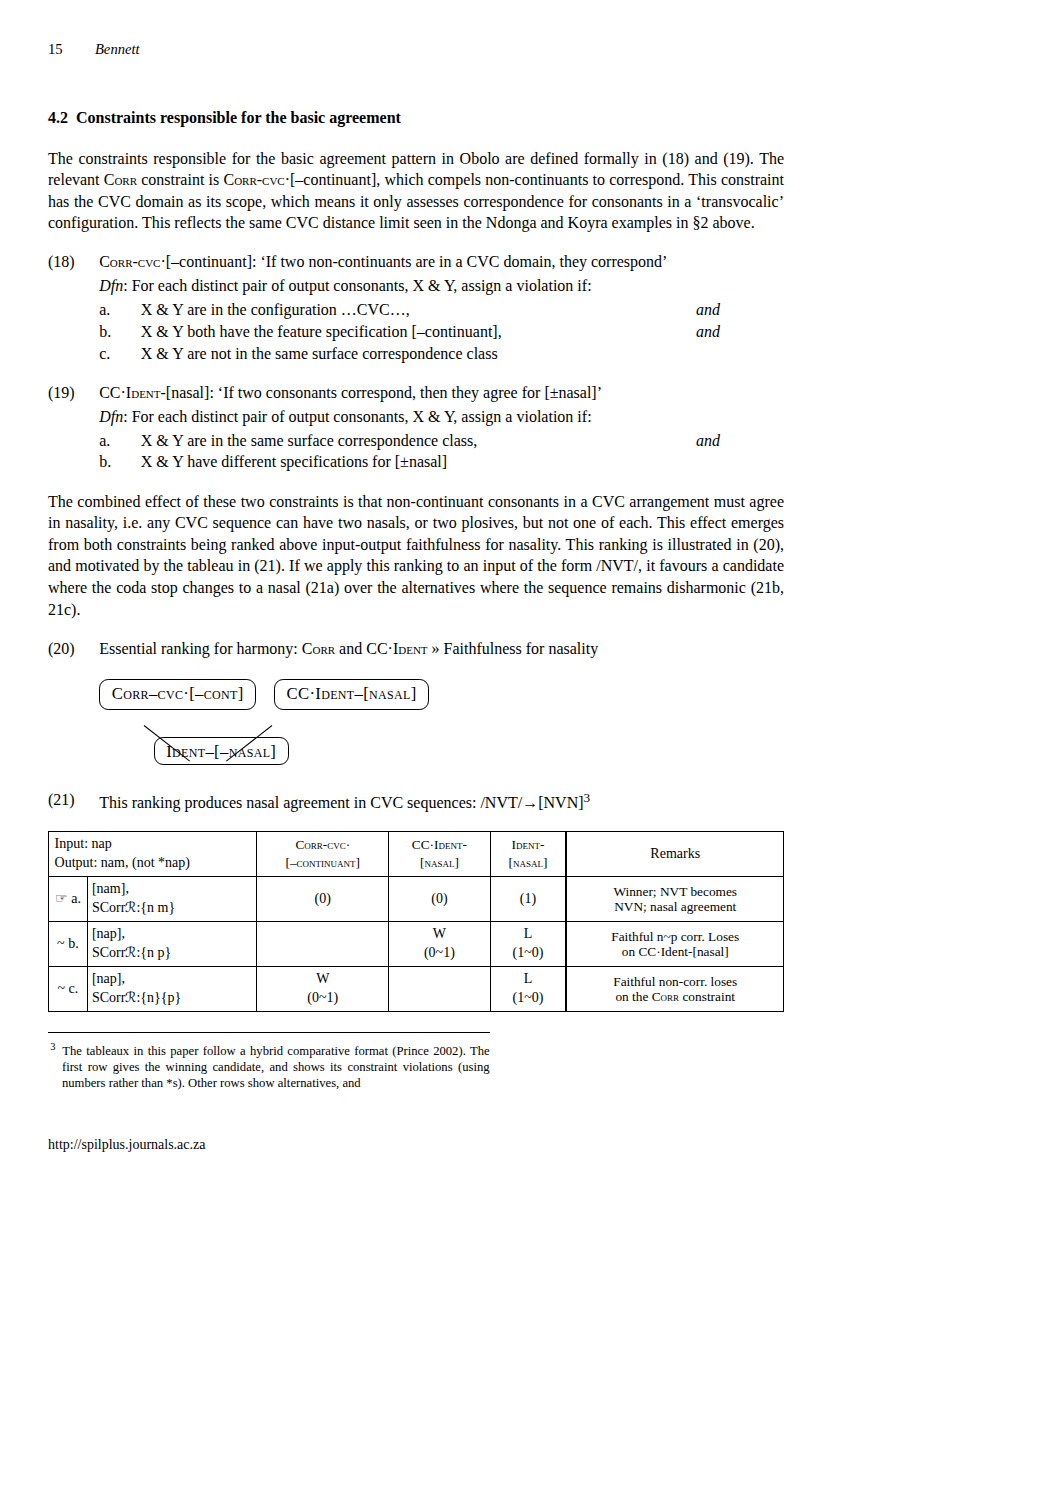15 Bennett
4.2 Constraints responsible for the basic agreement
The constraints responsible for the basic agreement pattern in Obolo are defined formally in (18) and (19). The relevant Corr constraint is Corr-cvc·[–continuant], which compels non-continuants to correspond. This constraint has the CVC domain as its scope, which means it only assesses correspondence for consonants in a ‘transvocalic’ configuration. This reflects the same CVC distance limit seen in the Ndonga and Koyra examples in §2 above.
(18)
Corr-cvc·[–continuant]: ‘If two non-continuants are in a CVC domain, they correspond’
Dfn: For each distinct pair of output consonants, X & Y, assign a violation if:
a.
X & Y are in the configuration …CVC…,
and
b.
X & Y both have the feature specification [–continuant],
and
c.
X & Y are not in the same surface correspondence class
(19)
CC·Ident-[nasal]: ‘If two consonants correspond, then they agree for [±nasal]’
Dfn: For each distinct pair of output consonants, X & Y, assign a violation if:
a.
X & Y are in the same surface correspondence class,
and
b.
X & Y have different specifications for [±nasal]
The combined effect of these two constraints is that non-continuant consonants in a CVC arrangement must agree in nasality, i.e. any CVC sequence can have two nasals, or two plosives, but not one of each. This effect emerges from both constraints being ranked above input-output faithfulness for nasality. This ranking is illustrated in (20), and motivated by the tableau in (21). If we apply this ranking to an input of the form /NVT/, it favours a candidate where the coda stop changes to a nasal (21a) over the alternatives where the sequence remains disharmonic (21b, 21c).
(20)
Essential ranking for harmony: Corr and CC·Ident » Faithfulness for nasality
Corr–cvc·[–cont]
CC·Ident–[nasal]
Ident–[–nasal]
(21)
This ranking produces nasal agreement in CVC sequences: /NVT/→[NVN]3
| Input: nap Output: nam, (not *nap) | Corr-cvc · [–continuant] | CC· Ident - [nasal] | Ident - [nasal] | Remarks |
| --- | --- | --- | --- | --- |
| ☞ a. | [nam], SCorrℛ:{n m} | (0) | (0) | (1) | Winner; NVT becomes NVN; nasal agreement |
| ~ b. | [nap], SCorrℛ:{n p} | | W (0~1) | L (1~0) | Faithful n~p corr. Loses on CC·Ident-[nasal] |
| ~ c. | [nap], SCorrℛ:{n}{p} | W (0~1) | | L (1~0) | Faithful non-corr. loses on the Corr constraint |
3 The tableaux in this paper follow a hybrid comparative format (Prince 2002). The first row gives the winning candidate, and shows its constraint violations (using numbers rather than *s). Other rows show alternatives, and
http://spilplus.journals.ac.za